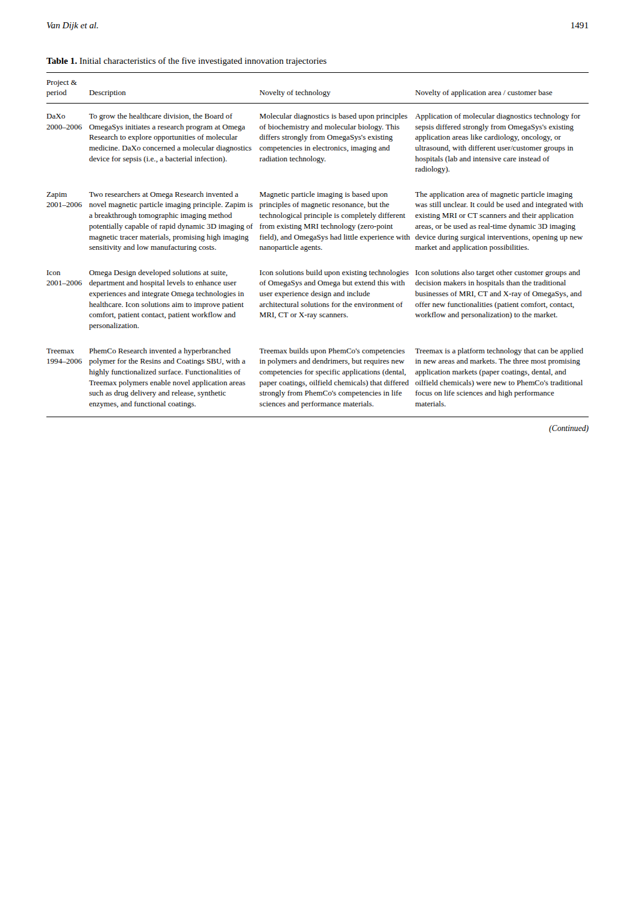Van Dijk et al. 1491
Table 1. Initial characteristics of the five investigated innovation trajectories
| Project & period | Description | Novelty of technology | Novelty of application area / customer base |
| --- | --- | --- | --- |
| DaXo 2000–2006 | To grow the healthcare division, the Board of OmegaSys initiates a research program at Omega Research to explore opportunities of molecular medicine. DaXo concerned a molecular diagnostics device for sepsis (i.e., a bacterial infection). | Molecular diagnostics is based upon principles of biochemistry and molecular biology. This differs strongly from OmegaSys's existing competencies in electronics, imaging and radiation technology. | Application of molecular diagnostics technology for sepsis differed strongly from OmegaSys's existing application areas like cardiology, oncology, or ultrasound, with different user/customer groups in hospitals (lab and intensive care instead of radiology). |
| Zapim 2001–2006 | Two researchers at Omega Research invented a novel magnetic particle imaging principle. Zapim is a breakthrough tomographic imaging method potentially capable of rapid dynamic 3D imaging of magnetic tracer materials, promising high imaging sensitivity and low manufacturing costs. | Magnetic particle imaging is based upon principles of magnetic resonance, but the technological principle is completely different from existing MRI technology (zero-point field), and OmegaSys had little experience with nanoparticle agents. | The application area of magnetic particle imaging was still unclear. It could be used and integrated with existing MRI or CT scanners and their application areas, or be used as real-time dynamic 3D imaging device during surgical interventions, opening up new market and application possibilities. |
| Icon 2001–2006 | Omega Design developed solutions at suite, department and hospital levels to enhance user experiences and integrate Omega technologies in healthcare. Icon solutions aim to improve patient comfort, patient contact, patient workflow and personalization. | Icon solutions build upon existing technologies of OmegaSys and Omega but extend this with user experience design and include architectural solutions for the environment of MRI, CT or X-ray scanners. | Icon solutions also target other customer groups and decision makers in hospitals than the traditional businesses of MRI, CT and X-ray of OmegaSys, and offer new functionalities (patient comfort, contact, workflow and personalization) to the market. |
| Treemax 1994–2006 | PhemCo Research invented a hyperbranched polymer for the Resins and Coatings SBU, with a highly functionalized surface. Functionalities of Treemax polymers enable novel application areas such as drug delivery and release, synthetic enzymes, and functional coatings. | Treemax builds upon PhemCo's competencies in polymers and dendrimers, but requires new competencies for specific applications (dental, paper coatings, oilfield chemicals) that differed strongly from PhemCo's competencies in life sciences and performance materials. | Treemax is a platform technology that can be applied in new areas and markets. The three most promising application markets (paper coatings, dental, and oilfield chemicals) were new to PhemCo's traditional focus on life sciences and high performance materials. |
(Continued)